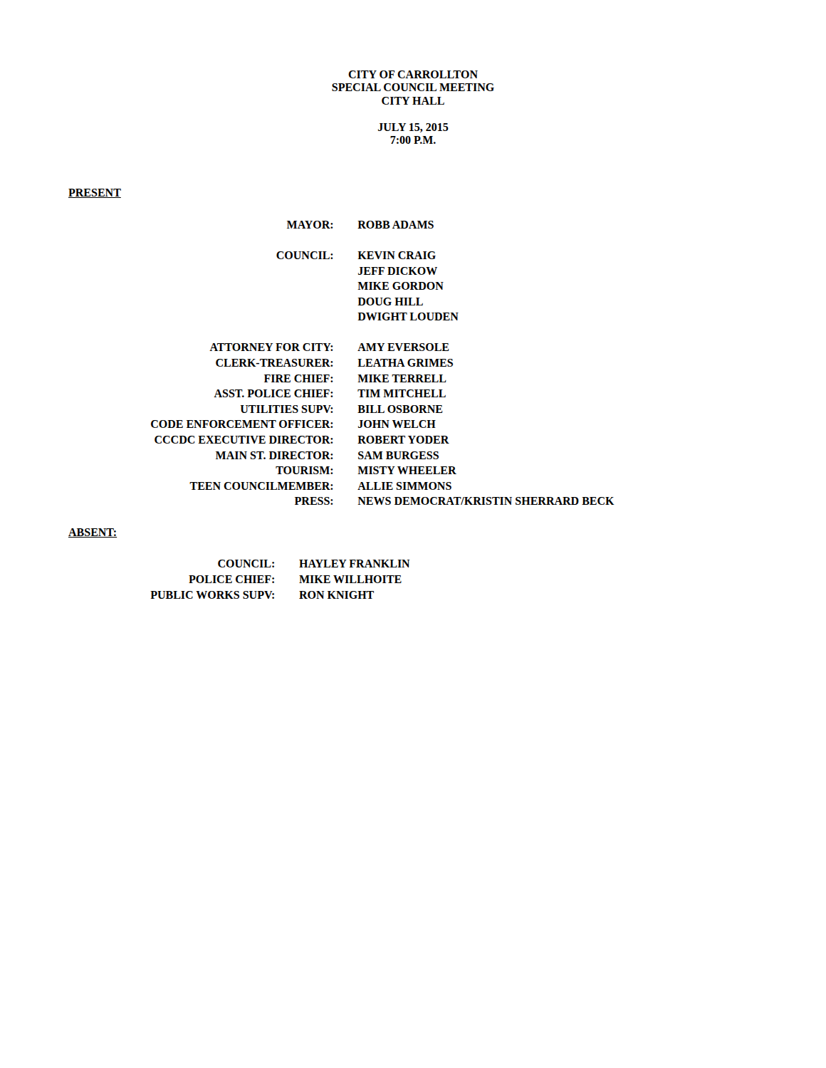City of Carrollton
Special Council Meeting
City Hall
July 15, 2015
7:00 P.M.
Present
| Mayor: | Robb Adams |
| Council: | Kevin Craig |
| | Jeff Dickow |
| | Mike Gordon |
| | Doug Hill |
| | Dwight Louden |
| Attorney for City: | Amy Eversole |
| Clerk-Treasurer: | Leatha Grimes |
| Fire Chief: | Mike Terrell |
| Asst. Police Chief: | Tim Mitchell |
| Utilities Supv: | Bill Osborne |
| Code Enforcement Officer: | John Welch |
| CCCDC Executive Director: | Robert Yoder |
| Main St. Director: | Sam Burgess |
| Tourism: | Misty Wheeler |
| Teen Councilmember: | Allie Simmons |
| Press: | News Democrat/Kristin Sherrard Beck |
Absent:
| Council: | Hayley Franklin |
| Police Chief: | Mike Willhoite |
| Public Works Supv: | Ron Knight |